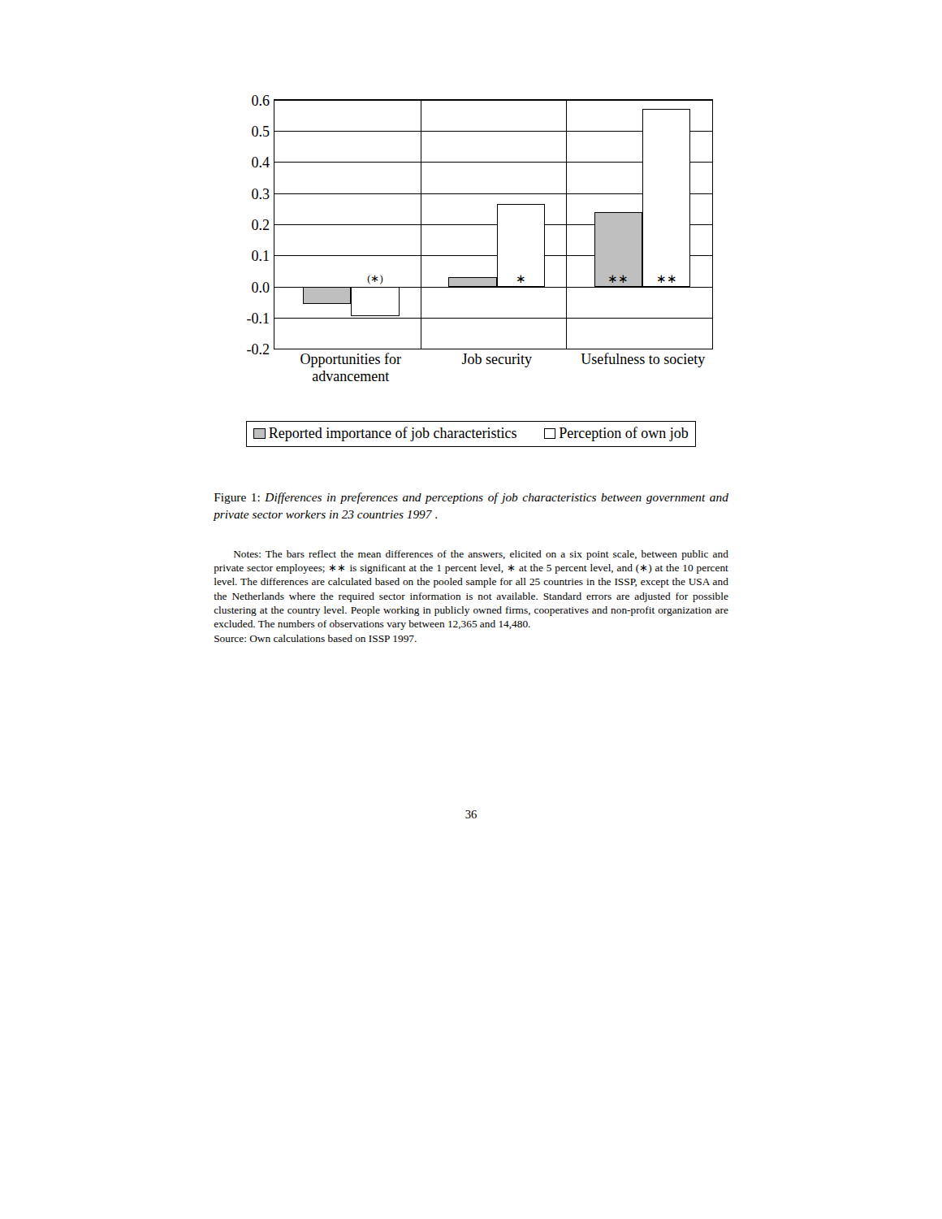0.6
0.5
0.4
0.3
0.2
0.1
0.0
-0.1
-0.2
grey bar: -0.055 => from zero (75%) down to (0.6-(-0.055))/0.8 = 81.875%
(∗)
∗
∗∗
∗∗
Opportunities for advancement
Job security
Usefulness to society
Reported importance of job characteristics Perception of own job
Figure 1: Differences in preferences and perceptions of job characteristics between government and private sector workers in 23 countries 1997 .
Notes: The bars reflect the mean differences of the answers, elicited on a six point scale, between public and private sector employees; ∗∗ is significant at the 1 percent level, ∗ at the 5 percent level, and (∗) at the 10 percent level. The differences are calculated based on the pooled sample for all 25 countries in the ISSP, except the USA and the Netherlands where the required sector information is not available. Standard errors are adjusted for possible clustering at the country level. People working in publicly owned firms, cooperatives and non-profit organization are excluded. The numbers of observations vary between 12,365 and 14,480.
Source: Own calculations based on ISSP 1997.
36